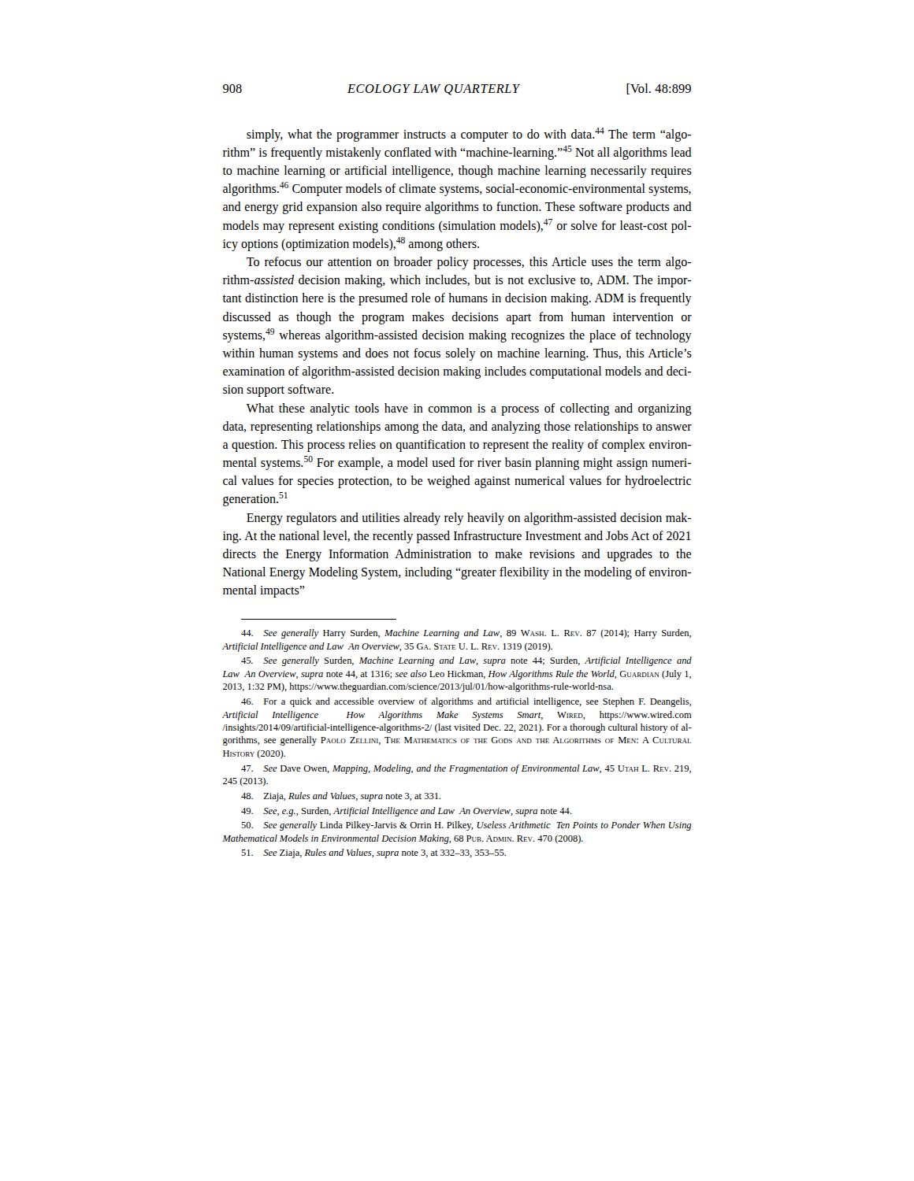908 Ecology Law Quarterly [Vol. 48:899
simply, what the programmer instructs a computer to do with data.44 The term “algorithm” is frequently mistakenly conflated with “machine-learning.”45 Not all algorithms lead to machine learning or artificial intelligence, though machine learning necessarily requires algorithms.46 Computer models of climate systems, social-economic-environmental systems, and energy grid expansion also require algorithms to function. These software products and models may represent existing conditions (simulation models),47 or solve for least-cost policy options (optimization models),48 among others.
To refocus our attention on broader policy processes, this Article uses the term algorithm-assisted decision making, which includes, but is not exclusive to, ADM. The important distinction here is the presumed role of humans in decision making. ADM is frequently discussed as though the program makes decisions apart from human intervention or systems,49 whereas algorithm-assisted decision making recognizes the place of technology within human systems and does not focus solely on machine learning. Thus, this Article’s examination of algorithm-assisted decision making includes computational models and decision support software.
What these analytic tools have in common is a process of collecting and organizing data, representing relationships among the data, and analyzing those relationships to answer a question. This process relies on quantification to represent the reality of complex environmental systems.50 For example, a model used for river basin planning might assign numerical values for species protection, to be weighed against numerical values for hydroelectric generation.51
Energy regulators and utilities already rely heavily on algorithm-assisted decision making. At the national level, the recently passed Infrastructure Investment and Jobs Act of 2021 directs the Energy Information Administration to make revisions and upgrades to the National Energy Modeling System, including “greater flexibility in the modeling of environmental impacts”
44. See generally Harry Surden, Machine Learning and Law, 89 Wash. L. Rev. 87 (2014); Harry Surden, Artificial Intelligence and Law An Overview, 35 Ga. State U. L. Rev. 1319 (2019).
45. See generally Surden, Machine Learning and Law, supra note 44; Surden, Artificial Intelligence and Law An Overview, supra note 44, at 1316; see also Leo Hickman, How Algorithms Rule the World, Guardian (July 1, 2013, 1:32 PM), https://www.theguardian.com/science/2013/jul/01/how-algorithms-rule-world-nsa.
46. For a quick and accessible overview of algorithms and artificial intelligence, see Stephen F. Deangelis, Artificial Intelligence How Algorithms Make Systems Smart, Wired, https://www.wired.com /insights/2014/09/artificial-intelligence-algorithms-2/ (last visited Dec. 22, 2021). For a thorough cultural history of algorithms, see generally Paolo Zellini, The Mathematics of the Gods and the Algorithms of Men: A Cultural History (2020).
47. See Dave Owen, Mapping, Modeling, and the Fragmentation of Environmental Law, 45 Utah L. Rev. 219, 245 (2013).
48. Ziaja, Rules and Values, supra note 3, at 331.
49. See, e.g., Surden, Artificial Intelligence and Law An Overview, supra note 44.
50. See generally Linda Pilkey-Jarvis & Orrin H. Pilkey, Useless Arithmetic Ten Points to Ponder When Using Mathematical Models in Environmental Decision Making, 68 Pub. Admin. Rev. 470 (2008).
51. See Ziaja, Rules and Values, supra note 3, at 332–33, 353–55.